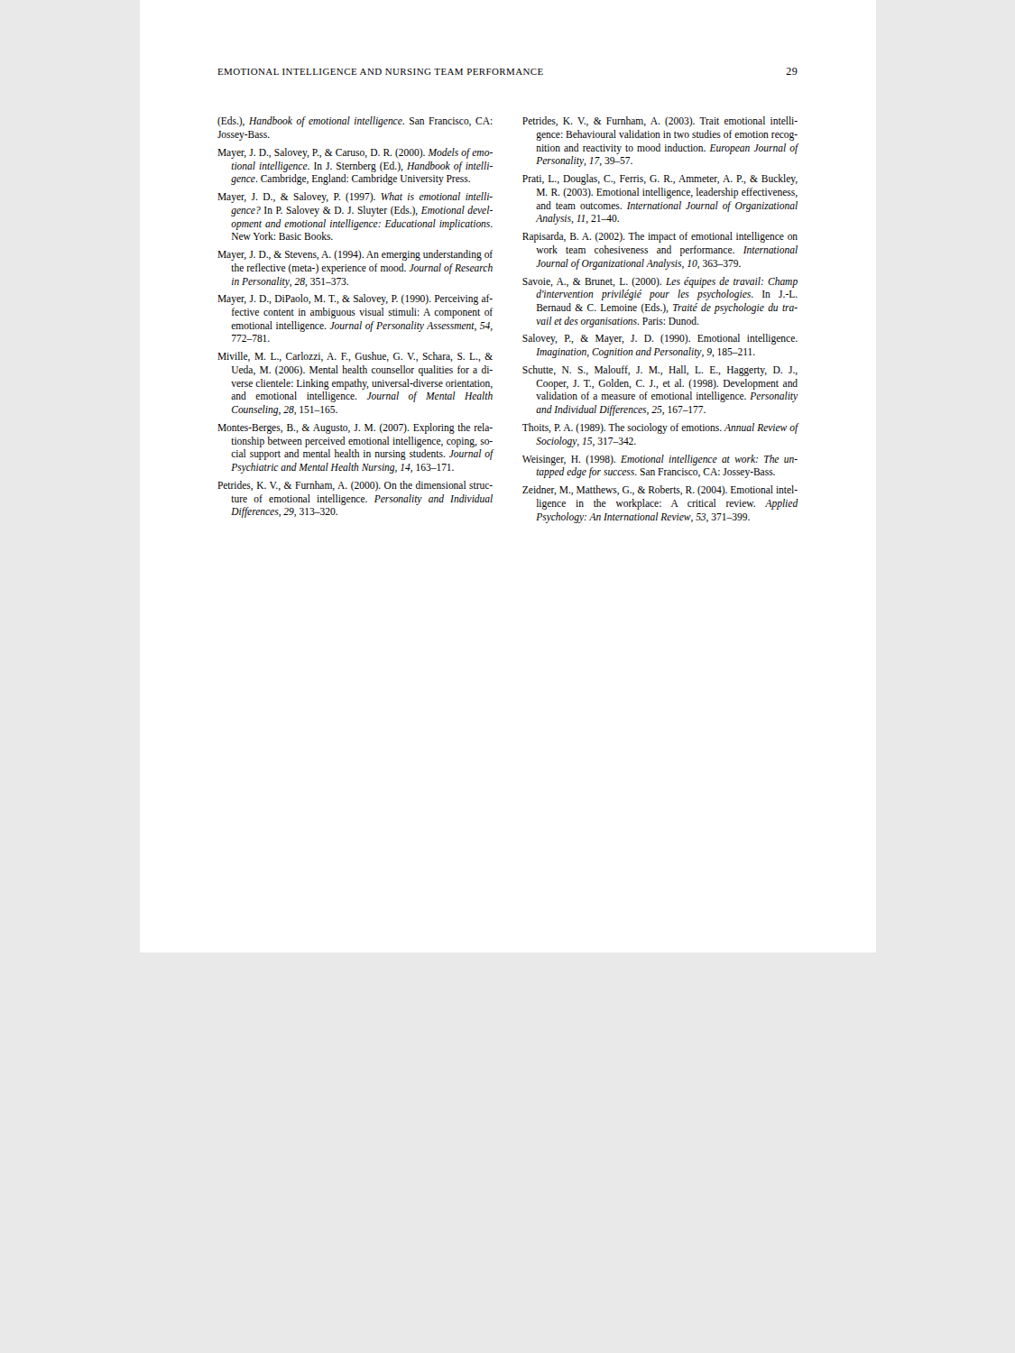Emotional intelligence and nursing team performance 29
(Eds.), Handbook of emotional intelligence. San Francisco, CA: Jossey-Bass.
Mayer, J. D., Salovey, P., & Caruso, D. R. (2000). Models of emotional intelligence. In J. Sternberg (Ed.), Handbook of intelligence. Cambridge, England: Cambridge University Press.
Mayer, J. D., & Salovey, P. (1997). What is emotional intelligence? In P. Salovey & D. J. Sluyter (Eds.), Emotional development and emotional intelligence: Educational implications. New York: Basic Books.
Mayer, J. D., & Stevens, A. (1994). An emerging understanding of the reflective (meta-) experience of mood. Journal of Research in Personality, 28, 351–373.
Mayer, J. D., DiPaolo, M. T., & Salovey, P. (1990). Perceiving affective content in ambiguous visual stimuli: A component of emotional intelligence. Journal of Personality Assessment, 54, 772–781.
Miville, M. L., Carlozzi, A. F., Gushue, G. V., Schara, S. L., & Ueda, M. (2006). Mental health counsellor qualities for a diverse clientele: Linking empathy, universal-diverse orientation, and emotional intelligence. Journal of Mental Health Counseling, 28, 151–165.
Montes-Berges, B., & Augusto, J. M. (2007). Exploring the relationship between perceived emotional intelligence, coping, social support and mental health in nursing students. Journal of Psychiatric and Mental Health Nursing, 14, 163–171.
Petrides, K. V., & Furnham, A. (2000). On the dimensional structure of emotional intelligence. Personality and Individual Differences, 29, 313–320.
Petrides, K. V., & Furnham, A. (2003). Trait emotional intelligence: Behavioural validation in two studies of emotion recognition and reactivity to mood induction. European Journal of Personality, 17, 39–57.
Prati, L., Douglas, C., Ferris, G. R., Ammeter, A. P., & Buckley, M. R. (2003). Emotional intelligence, leadership effectiveness, and team outcomes. International Journal of Organizational Analysis, 11, 21–40.
Rapisarda, B. A. (2002). The impact of emotional intelligence on work team cohesiveness and performance. International Journal of Organizational Analysis, 10, 363–379.
Savoie, A., & Brunet, L. (2000). Les équipes de travail: Champ d'intervention privilégié pour les psychologies. In J.-L. Bernaud & C. Lemoine (Eds.), Traité de psychologie du travail et des organisations. Paris: Dunod.
Salovey, P., & Mayer, J. D. (1990). Emotional intelligence. Imagination, Cognition and Personality, 9, 185–211.
Schutte, N. S., Malouff, J. M., Hall, L. E., Haggerty, D. J., Cooper, J. T., Golden, C. J., et al. (1998). Development and validation of a measure of emotional intelligence. Personality and Individual Differences, 25, 167–177.
Thoits, P. A. (1989). The sociology of emotions. Annual Review of Sociology, 15, 317–342.
Weisinger, H. (1998). Emotional intelligence at work: The untapped edge for success. San Francisco, CA: Jossey-Bass.
Zeidner, M., Matthews, G., & Roberts, R. (2004). Emotional intelligence in the workplace: A critical review. Applied Psychology: An International Review, 53, 371–399.